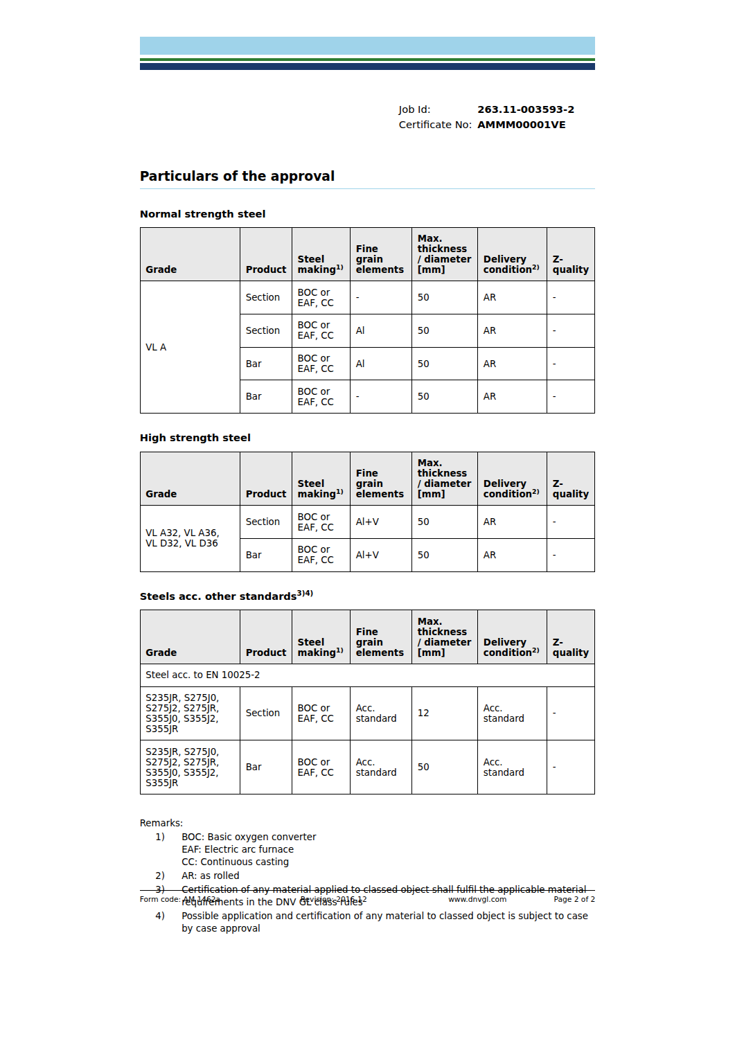Job Id: 263.11-003593-2
Certificate No: AMMM00001VE
Particulars of the approval
Normal strength steel
| Grade | Product | Steel making 1) | Fine grain elements | Max. thickness / diameter [mm] | Delivery condition 2) | Z-quality |
| --- | --- | --- | --- | --- | --- | --- |
| VL A | Section | BOC or EAF, CC | - | 50 | AR | - |
| Section | BOC or EAF, CC | Al | 50 | AR | - |
| Bar | BOC or EAF, CC | Al | 50 | AR | - |
| Bar | BOC or EAF, CC | - | 50 | AR | - |
High strength steel
| Grade | Product | Steel making 1) | Fine grain elements | Max. thickness / diameter [mm] | Delivery condition 2) | Z-quality |
| --- | --- | --- | --- | --- | --- | --- |
| VL A32, VL A36, VL D32, VL D36 | Section | BOC or EAF, CC | Al+V | 50 | AR | - |
| Bar | BOC or EAF, CC | Al+V | 50 | AR | - |
Steels acc. other standards3)4)
| Grade | Product | Steel making 1) | Fine grain elements | Max. thickness / diameter [mm] | Delivery condition 2) | Z-quality |
| --- | --- | --- | --- | --- | --- | --- |
| Steel acc. to EN 10025-2 |
| S235JR, S275J0, S275J2, S275JR, S355J0, S355J2, S355JR | Section | BOC or EAF, CC | Acc. standard | 12 | Acc. standard | - |
| S235JR, S275J0, S275J2, S275JR, S355J0, S355J2, S355JR | Bar | BOC or EAF, CC | Acc. standard | 50 | Acc. standard | - |
Remarks:
1) BOC: Basic oxygen converter
EAF: Electric arc furnace
CC: Continuous casting
2) AR: as rolled
3) Certification of any material applied to classed object shall fulfil the applicable material requirements in the DNV GL class rules
4) Possible application and certification of any material to classed object is subject to case by case approval
| Form code: AM 1462a | Revision: 2016-12 | www.dnvgl.com | Page 2 of 2 |